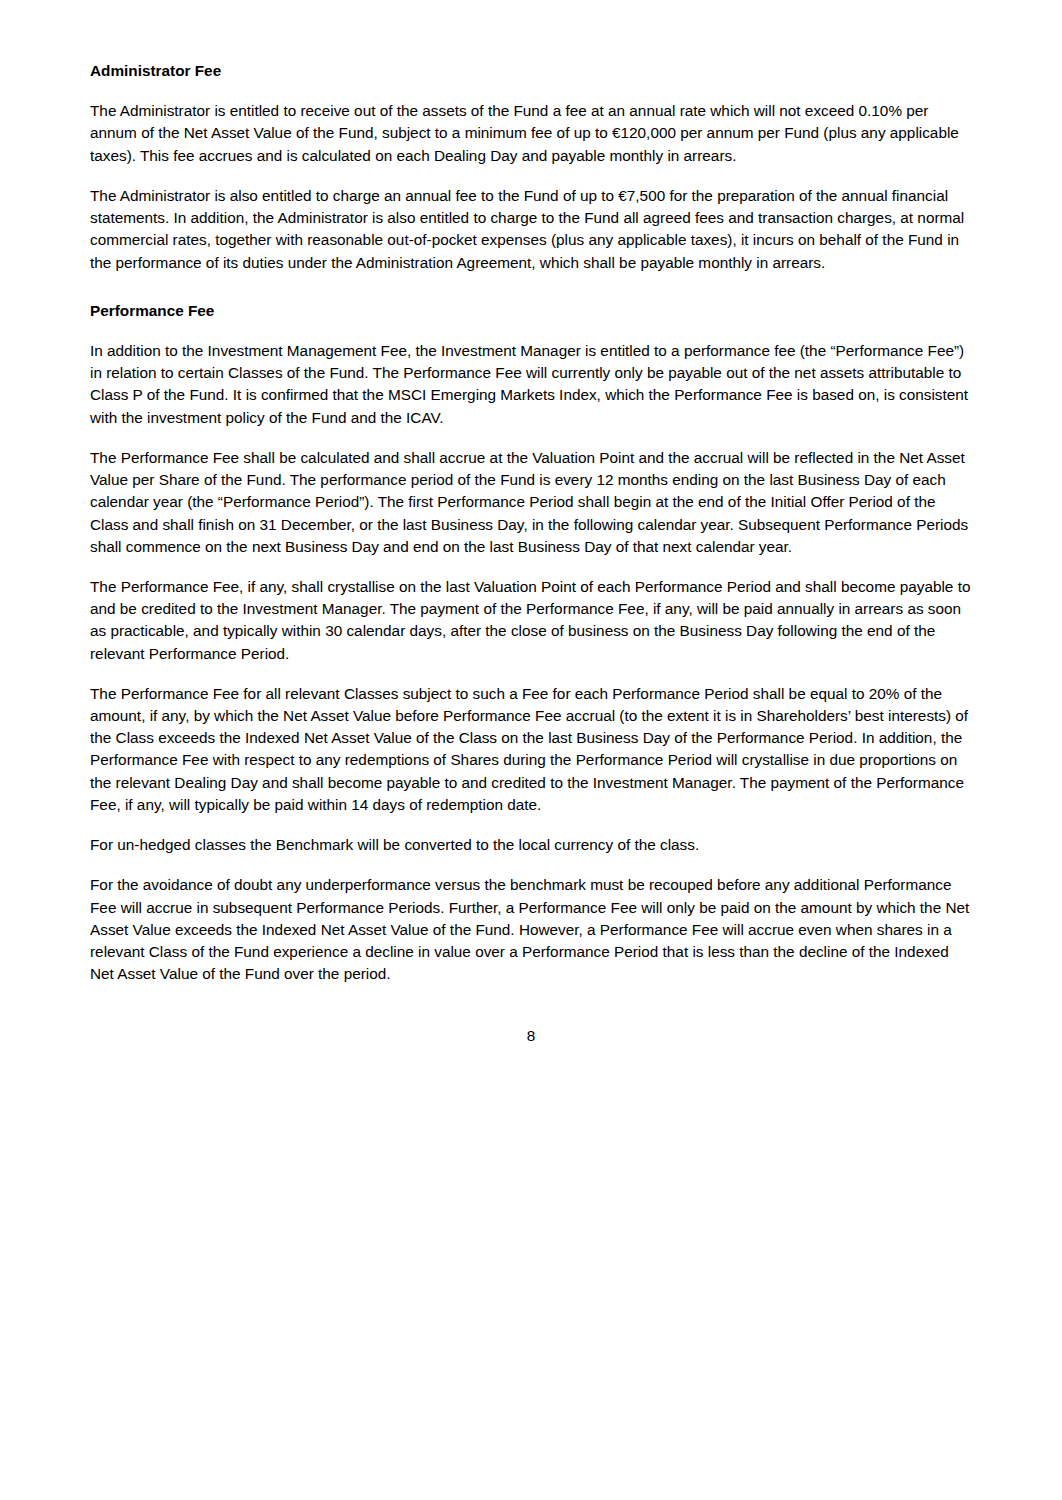Administrator Fee
The Administrator is entitled to receive out of the assets of the Fund a fee at an annual rate which will not exceed 0.10% per annum of the Net Asset Value of the Fund, subject to a minimum fee of up to €120,000 per annum per Fund (plus any applicable taxes). This fee accrues and is calculated on each Dealing Day and payable monthly in arrears.
The Administrator is also entitled to charge an annual fee to the Fund of up to €7,500 for the preparation of the annual financial statements. In addition, the Administrator is also entitled to charge to the Fund all agreed fees and transaction charges, at normal commercial rates, together with reasonable out-of-pocket expenses (plus any applicable taxes), it incurs on behalf of the Fund in the performance of its duties under the Administration Agreement, which shall be payable monthly in arrears.
Performance Fee
In addition to the Investment Management Fee, the Investment Manager is entitled to a performance fee (the “Performance Fee”) in relation to certain Classes of the Fund. The Performance Fee will currently only be payable out of the net assets attributable to Class P of the Fund. It is confirmed that the MSCI Emerging Markets Index, which the Performance Fee is based on, is consistent with the investment policy of the Fund and the ICAV.
The Performance Fee shall be calculated and shall accrue at the Valuation Point and the accrual will be reflected in the Net Asset Value per Share of the Fund. The performance period of the Fund is every 12 months ending on the last Business Day of each calendar year (the “Performance Period”). The first Performance Period shall begin at the end of the Initial Offer Period of the Class and shall finish on 31 December, or the last Business Day, in the following calendar year. Subsequent Performance Periods shall commence on the next Business Day and end on the last Business Day of that next calendar year.
The Performance Fee, if any, shall crystallise on the last Valuation Point of each Performance Period and shall become payable to and be credited to the Investment Manager. The payment of the Performance Fee, if any, will be paid annually in arrears as soon as practicable, and typically within 30 calendar days, after the close of business on the Business Day following the end of the relevant Performance Period.
The Performance Fee for all relevant Classes subject to such a Fee for each Performance Period shall be equal to 20% of the amount, if any, by which the Net Asset Value before Performance Fee accrual (to the extent it is in Shareholders’ best interests) of the Class exceeds the Indexed Net Asset Value of the Class on the last Business Day of the Performance Period. In addition, the Performance Fee with respect to any redemptions of Shares during the Performance Period will crystallise in due proportions on the relevant Dealing Day and shall become payable to and credited to the Investment Manager. The payment of the Performance Fee, if any, will typically be paid within 14 days of redemption date.
For un-hedged classes the Benchmark will be converted to the local currency of the class.
For the avoidance of doubt any underperformance versus the benchmark must be recouped before any additional Performance Fee will accrue in subsequent Performance Periods. Further, a Performance Fee will only be paid on the amount by which the Net Asset Value exceeds the Indexed Net Asset Value of the Fund. However, a Performance Fee will accrue even when shares in a relevant Class of the Fund experience a decline in value over a Performance Period that is less than the decline of the Indexed Net Asset Value of the Fund over the period.
8